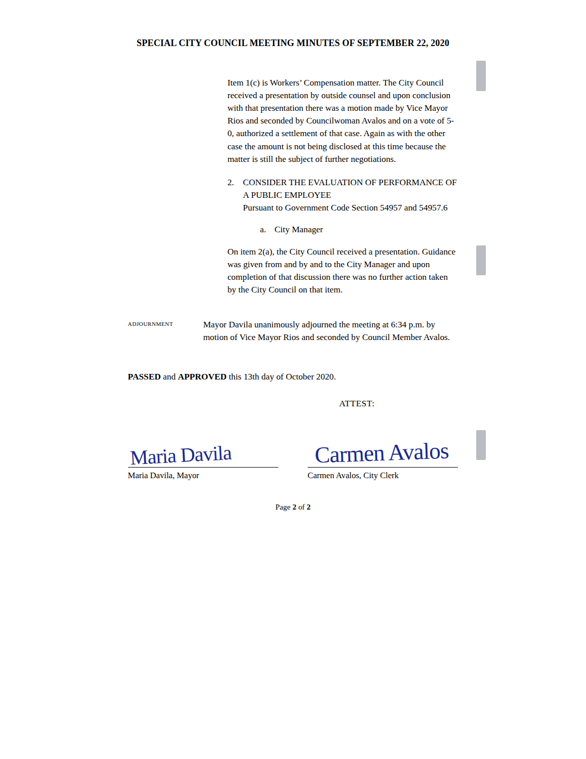SPECIAL CITY COUNCIL MEETING MINUTES OF SEPTEMBER 22, 2020
Item 1(c) is Workers’ Compensation matter. The City Council received a presentation by outside counsel and upon conclusion with that presentation there was a motion made by Vice Mayor Rios and seconded by Councilwoman Avalos and on a vote of 5-0, authorized a settlement of that case. Again as with the other case the amount is not being disclosed at this time because the matter is still the subject of further negotiations.
2. CONSIDER THE EVALUATION OF PERFORMANCE OF A PUBLIC EMPLOYEE
Pursuant to Government Code Section 54957 and 54957.6
a. City Manager
On item 2(a), the City Council received a presentation. Guidance was given from and by and to the City Manager and upon completion of that discussion there was no further action taken by the City Council on that item.
Adjournment
Mayor Davila unanimously adjourned the meeting at 6:34 p.m. by motion of Vice Mayor Rios and seconded by Council Member Avalos.
PASSED and APPROVED this 13th day of October 2020.
ATTEST:
Maria Davila
Maria Davila, Mayor
Carmen Avalos
Carmen Avalos, City Clerk
Page 2 of 2